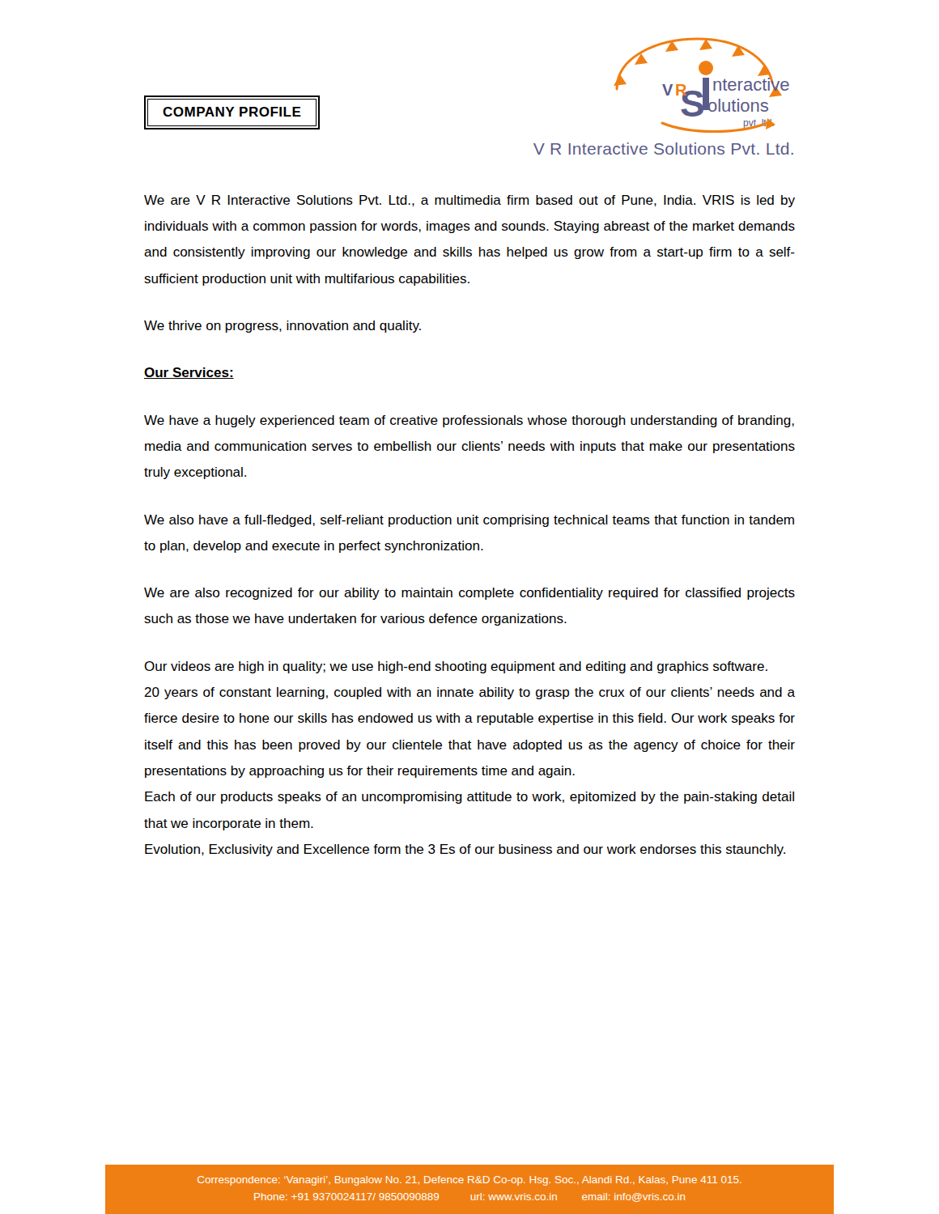COMPANY PROFILE
nteractive S olutions pvt. ltd. V R
V R Interactive Solutions Pvt. Ltd.
We are V R Interactive Solutions Pvt. Ltd., a multimedia firm based out of Pune, India. VRIS is led by individuals with a common passion for words, images and sounds. Staying abreast of the market demands and consistently improving our knowledge and skills has helped us grow from a start-up firm to a self-sufficient production unit with multifarious capabilities.
We thrive on progress, innovation and quality.
Our Services:
We have a hugely experienced team of creative professionals whose thorough understanding of branding, media and communication serves to embellish our clients’ needs with inputs that make our presentations truly exceptional.
We also have a full-fledged, self-reliant production unit comprising technical teams that function in tandem to plan, develop and execute in perfect synchronization.
We are also recognized for our ability to maintain complete confidentiality required for classified projects such as those we have undertaken for various defence organizations.
Our videos are high in quality; we use high-end shooting equipment and editing and graphics software.
20 years of constant learning, coupled with an innate ability to grasp the crux of our clients’ needs and a fierce desire to hone our skills has endowed us with a reputable expertise in this field. Our work speaks for itself and this has been proved by our clientele that have adopted us as the agency of choice for their presentations by approaching us for their requirements time and again.
Each of our products speaks of an uncompromising attitude to work, epitomized by the pain-staking detail that we incorporate in them.
Evolution, Exclusivity and Excellence form the 3 Es of our business and our work endorses this staunchly.
Correspondence: ‘Vanagiri’, Bungalow No. 21, Defence R&D Co-op. Hsg. Soc., Alandi Rd., Kalas, Pune 411 015.
Phone: +91 9370024117/ 9850090889 url: www.vris.co.in email: info@vris.co.in